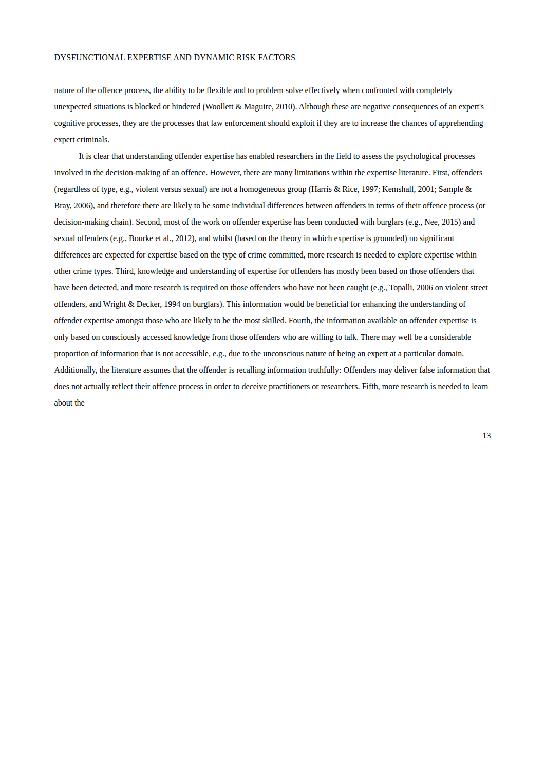Dysfunctional Expertise and Dynamic Risk Factors
nature of the offence process, the ability to be flexible and to problem solve effectively when confronted with completely unexpected situations is blocked or hindered (Woollett & Maguire, 2010). Although these are negative consequences of an expert's cognitive processes, they are the processes that law enforcement should exploit if they are to increase the chances of apprehending expert criminals.
It is clear that understanding offender expertise has enabled researchers in the field to assess the psychological processes involved in the decision-making of an offence. However, there are many limitations within the expertise literature. First, offenders (regardless of type, e.g., violent versus sexual) are not a homogeneous group (Harris & Rice, 1997; Kemshall, 2001; Sample & Bray, 2006), and therefore there are likely to be some individual differences between offenders in terms of their offence process (or decision-making chain). Second, most of the work on offender expertise has been conducted with burglars (e.g., Nee, 2015) and sexual offenders (e.g., Bourke et al., 2012), and whilst (based on the theory in which expertise is grounded) no significant differences are expected for expertise based on the type of crime committed, more research is needed to explore expertise within other crime types. Third, knowledge and understanding of expertise for offenders has mostly been based on those offenders that have been detected, and more research is required on those offenders who have not been caught (e.g., Topalli, 2006 on violent street offenders, and Wright & Decker, 1994 on burglars). This information would be beneficial for enhancing the understanding of offender expertise amongst those who are likely to be the most skilled. Fourth, the information available on offender expertise is only based on consciously accessed knowledge from those offenders who are willing to talk. There may well be a considerable proportion of information that is not accessible, e.g., due to the unconscious nature of being an expert at a particular domain. Additionally, the literature assumes that the offender is recalling information truthfully: Offenders may deliver false information that does not actually reflect their offence process in order to deceive practitioners or researchers. Fifth, more research is needed to learn about the
13